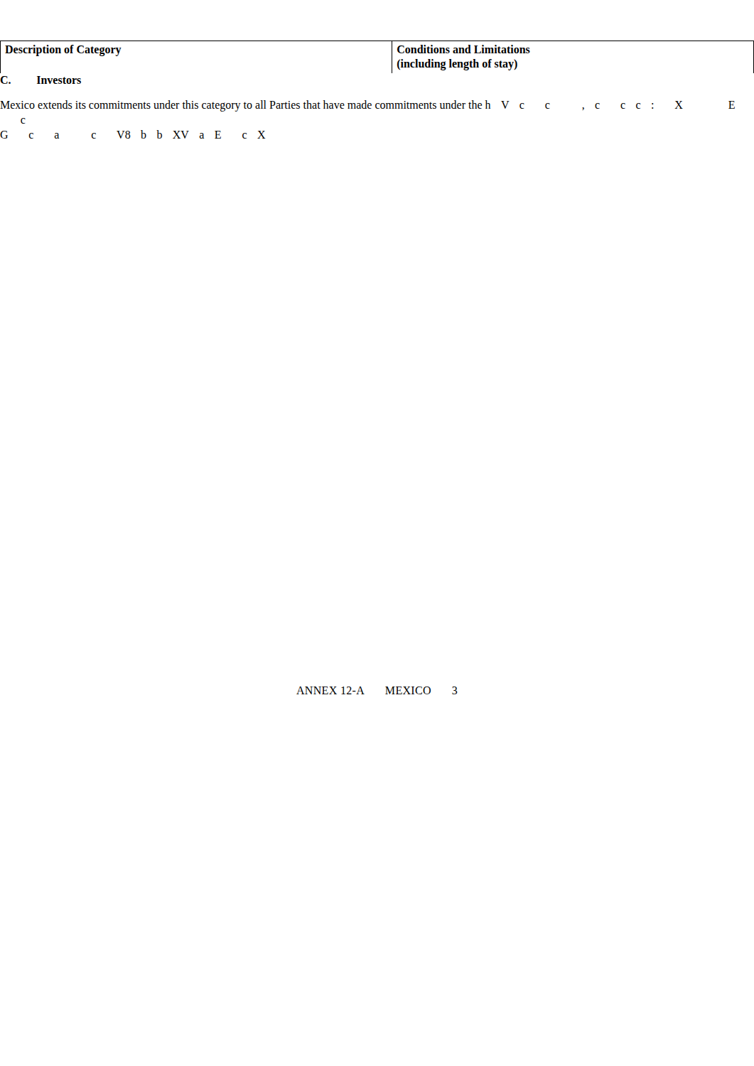| Description of Category | Conditions and Limitations (including length of stay) |
C. Investors
Mexico extends its commitments under this category to all Parties that have made commitments under the h V c c , c c c : X E c
G c a c V8 b b XV a E c X
ANNEX 12-A MEXICO 3